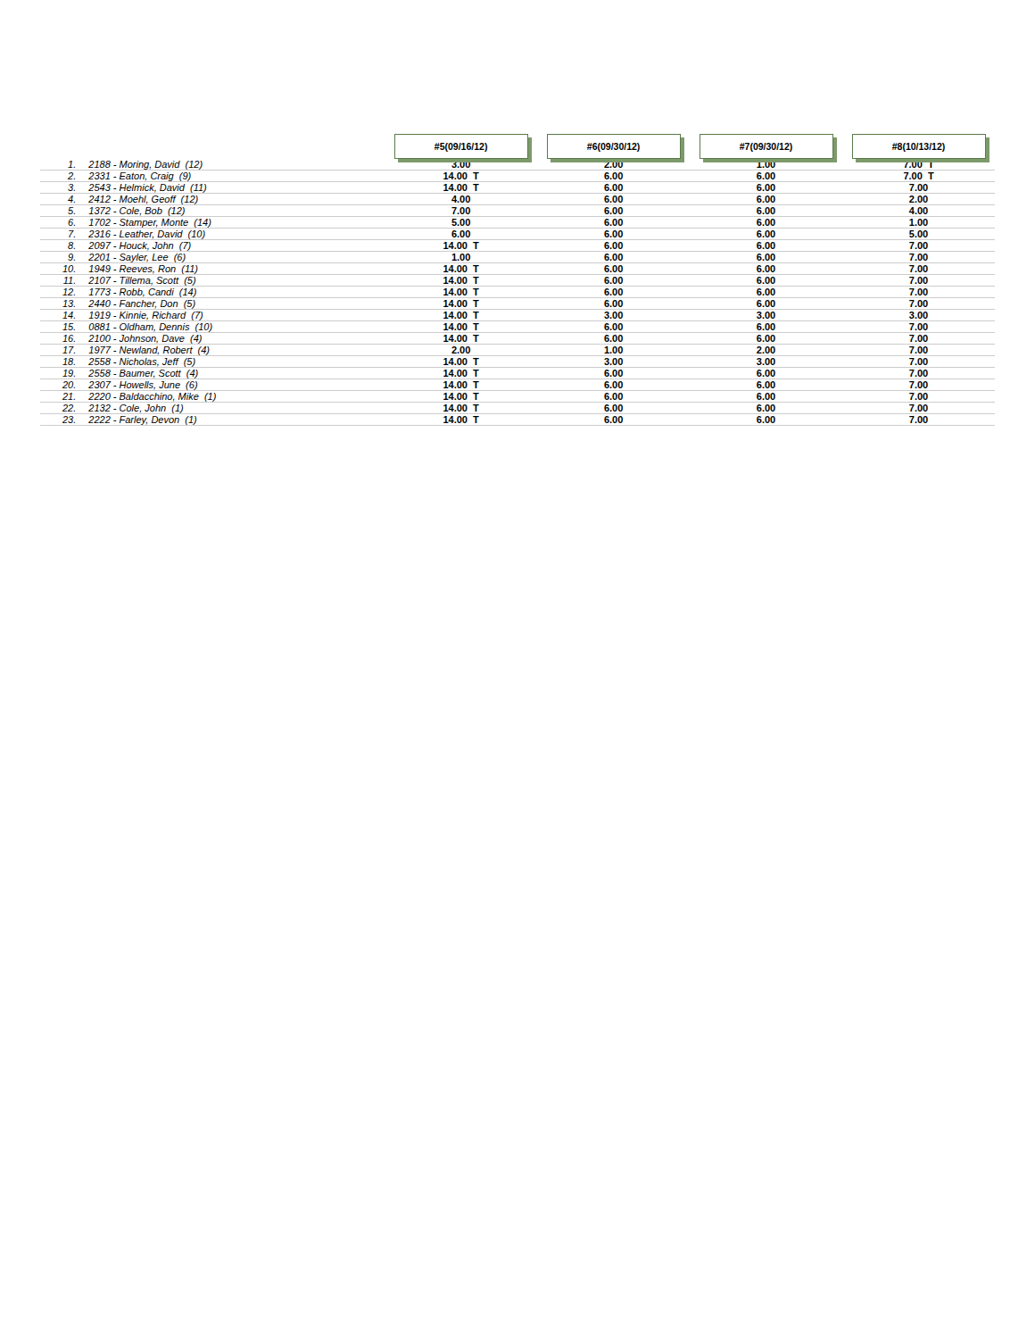| | | #5(09/16/12) | #6(09/30/12) | #7(09/30/12) | #8(10/13/12) |
| 1. | 2188 - Moring, David (12) | 3.00 | 2.00 | 1.00 | 7.00 T |
| 2. | 2331 - Eaton, Craig (9) | 14.00 T | 6.00 | 6.00 | 7.00 T |
| 3. | 2543 - Helmick, David (11) | 14.00 T | 6.00 | 6.00 | 7.00 |
| 4. | 2412 - Moehl, Geoff (12) | 4.00 | 6.00 | 6.00 | 2.00 |
| 5. | 1372 - Cole, Bob (12) | 7.00 | 6.00 | 6.00 | 4.00 |
| 6. | 1702 - Stamper, Monte (14) | 5.00 | 6.00 | 6.00 | 1.00 |
| 7. | 2316 - Leather, David (10) | 6.00 | 6.00 | 6.00 | 5.00 |
| 8. | 2097 - Houck, John (7) | 14.00 T | 6.00 | 6.00 | 7.00 |
| 9. | 2201 - Sayler, Lee (6) | 1.00 | 6.00 | 6.00 | 7.00 |
| 10. | 1949 - Reeves, Ron (11) | 14.00 T | 6.00 | 6.00 | 7.00 |
| 11. | 2107 - Tillema, Scott (5) | 14.00 T | 6.00 | 6.00 | 7.00 |
| 12. | 1773 - Robb, Candi (14) | 14.00 T | 6.00 | 6.00 | 7.00 |
| 13. | 2440 - Fancher, Don (5) | 14.00 T | 6.00 | 6.00 | 7.00 |
| 14. | 1919 - Kinnie, Richard (7) | 14.00 T | 3.00 | 3.00 | 3.00 |
| 15. | 0881 - Oldham, Dennis (10) | 14.00 T | 6.00 | 6.00 | 7.00 |
| 16. | 2100 - Johnson, Dave (4) | 14.00 T | 6.00 | 6.00 | 7.00 |
| 17. | 1977 - Newland, Robert (4) | 2.00 | 1.00 | 2.00 | 7.00 |
| 18. | 2558 - Nicholas, Jeff (5) | 14.00 T | 3.00 | 3.00 | 7.00 |
| 19. | 2558 - Baumer, Scott (4) | 14.00 T | 6.00 | 6.00 | 7.00 |
| 20. | 2307 - Howells, June (6) | 14.00 T | 6.00 | 6.00 | 7.00 |
| 21. | 2220 - Baldacchino, Mike (1) | 14.00 T | 6.00 | 6.00 | 7.00 |
| 22. | 2132 - Cole, John (1) | 14.00 T | 6.00 | 6.00 | 7.00 |
| 23. | 2222 - Farley, Devon (1) | 14.00 T | 6.00 | 6.00 | 7.00 |